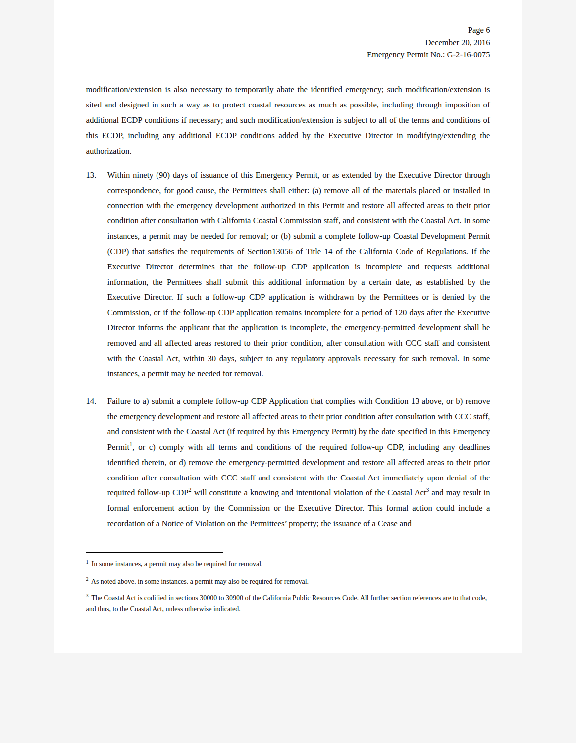Page 6
December 20, 2016
Emergency Permit No.: G-2-16-0075
modification/extension is also necessary to temporarily abate the identified emergency; such modification/extension is sited and designed in such a way as to protect coastal resources as much as possible, including through imposition of additional ECDP conditions if necessary; and such modification/extension is subject to all of the terms and conditions of this ECDP, including any additional ECDP conditions added by the Executive Director in modifying/extending the authorization.
13. Within ninety (90) days of issuance of this Emergency Permit, or as extended by the Executive Director through correspondence, for good cause, the Permittees shall either: (a) remove all of the materials placed or installed in connection with the emergency development authorized in this Permit and restore all affected areas to their prior condition after consultation with California Coastal Commission staff, and consistent with the Coastal Act. In some instances, a permit may be needed for removal; or (b) submit a complete follow-up Coastal Development Permit (CDP) that satisfies the requirements of Section13056 of Title 14 of the California Code of Regulations. If the Executive Director determines that the follow-up CDP application is incomplete and requests additional information, the Permittees shall submit this additional information by a certain date, as established by the Executive Director. If such a follow-up CDP application is withdrawn by the Permittees or is denied by the Commission, or if the follow-up CDP application remains incomplete for a period of 120 days after the Executive Director informs the applicant that the application is incomplete, the emergency-permitted development shall be removed and all affected areas restored to their prior condition, after consultation with CCC staff and consistent with the Coastal Act, within 30 days, subject to any regulatory approvals necessary for such removal. In some instances, a permit may be needed for removal.
14. Failure to a) submit a complete follow-up CDP Application that complies with Condition 13 above, or b) remove the emergency development and restore all affected areas to their prior condition after consultation with CCC staff, and consistent with the Coastal Act (if required by this Emergency Permit) by the date specified in this Emergency Permit1, or c) comply with all terms and conditions of the required follow-up CDP, including any deadlines identified therein, or d) remove the emergency-permitted development and restore all affected areas to their prior condition after consultation with CCC staff and consistent with the Coastal Act immediately upon denial of the required follow-up CDP2 will constitute a knowing and intentional violation of the Coastal Act3 and may result in formal enforcement action by the Commission or the Executive Director. This formal action could include a recordation of a Notice of Violation on the Permittees’ property; the issuance of a Cease and
1 In some instances, a permit may also be required for removal.
2 As noted above, in some instances, a permit may also be required for removal.
3 The Coastal Act is codified in sections 30000 to 30900 of the California Public Resources Code. All further section references are to that code, and thus, to the Coastal Act, unless otherwise indicated.